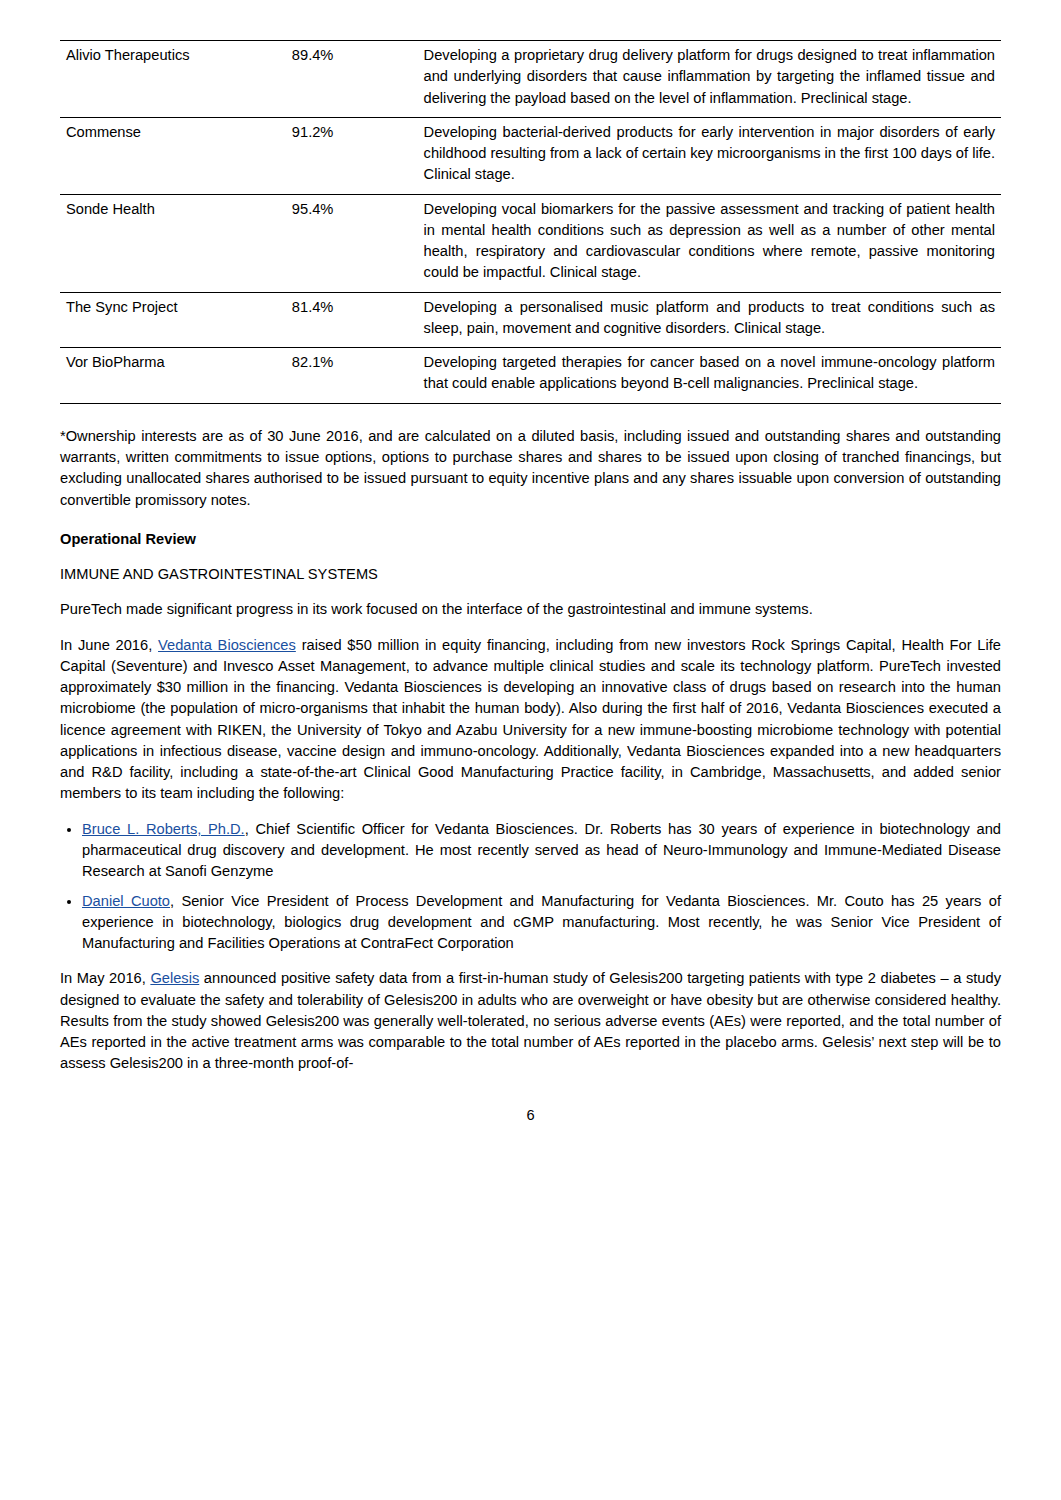| Alivio Therapeutics | 89.4% | Developing a proprietary drug delivery platform for drugs designed to treat inflammation and underlying disorders that cause inflammation by targeting the inflamed tissue and delivering the payload based on the level of inflammation. Preclinical stage. |
| Commense | 91.2% | Developing bacterial-derived products for early intervention in major disorders of early childhood resulting from a lack of certain key microorganisms in the first 100 days of life. Clinical stage. |
| Sonde Health | 95.4% | Developing vocal biomarkers for the passive assessment and tracking of patient health in mental health conditions such as depression as well as a number of other mental health, respiratory and cardiovascular conditions where remote, passive monitoring could be impactful. Clinical stage. |
| The Sync Project | 81.4% | Developing a personalised music platform and products to treat conditions such as sleep, pain, movement and cognitive disorders. Clinical stage. |
| Vor BioPharma | 82.1% | Developing targeted therapies for cancer based on a novel immune-oncology platform that could enable applications beyond B-cell malignancies. Preclinical stage. |
*Ownership interests are as of 30 June 2016, and are calculated on a diluted basis, including issued and outstanding shares and outstanding warrants, written commitments to issue options, options to purchase shares and shares to be issued upon closing of tranched financings, but excluding unallocated shares authorised to be issued pursuant to equity incentive plans and any shares issuable upon conversion of outstanding convertible promissory notes.
Operational Review
IMMUNE AND GASTROINTESTINAL SYSTEMS
PureTech made significant progress in its work focused on the interface of the gastrointestinal and immune systems.
In June 2016, Vedanta Biosciences raised $50 million in equity financing, including from new investors Rock Springs Capital, Health For Life Capital (Seventure) and Invesco Asset Management, to advance multiple clinical studies and scale its technology platform. PureTech invested approximately $30 million in the financing. Vedanta Biosciences is developing an innovative class of drugs based on research into the human microbiome (the population of micro-organisms that inhabit the human body). Also during the first half of 2016, Vedanta Biosciences executed a licence agreement with RIKEN, the University of Tokyo and Azabu University for a new immune-boosting microbiome technology with potential applications in infectious disease, vaccine design and immuno-oncology. Additionally, Vedanta Biosciences expanded into a new headquarters and R&D facility, including a state-of-the-art Clinical Good Manufacturing Practice facility, in Cambridge, Massachusetts, and added senior members to its team including the following:
Bruce L. Roberts, Ph.D., Chief Scientific Officer for Vedanta Biosciences. Dr. Roberts has 30 years of experience in biotechnology and pharmaceutical drug discovery and development. He most recently served as head of Neuro-Immunology and Immune-Mediated Disease Research at Sanofi Genzyme
Daniel Cuoto, Senior Vice President of Process Development and Manufacturing for Vedanta Biosciences. Mr. Couto has 25 years of experience in biotechnology, biologics drug development and cGMP manufacturing. Most recently, he was Senior Vice President of Manufacturing and Facilities Operations at ContraFect Corporation
In May 2016, Gelesis announced positive safety data from a first-in-human study of Gelesis200 targeting patients with type 2 diabetes – a study designed to evaluate the safety and tolerability of Gelesis200 in adults who are overweight or have obesity but are otherwise considered healthy. Results from the study showed Gelesis200 was generally well-tolerated, no serious adverse events (AEs) were reported, and the total number of AEs reported in the active treatment arms was comparable to the total number of AEs reported in the placebo arms. Gelesis’ next step will be to assess Gelesis200 in a three-month proof-of-
6